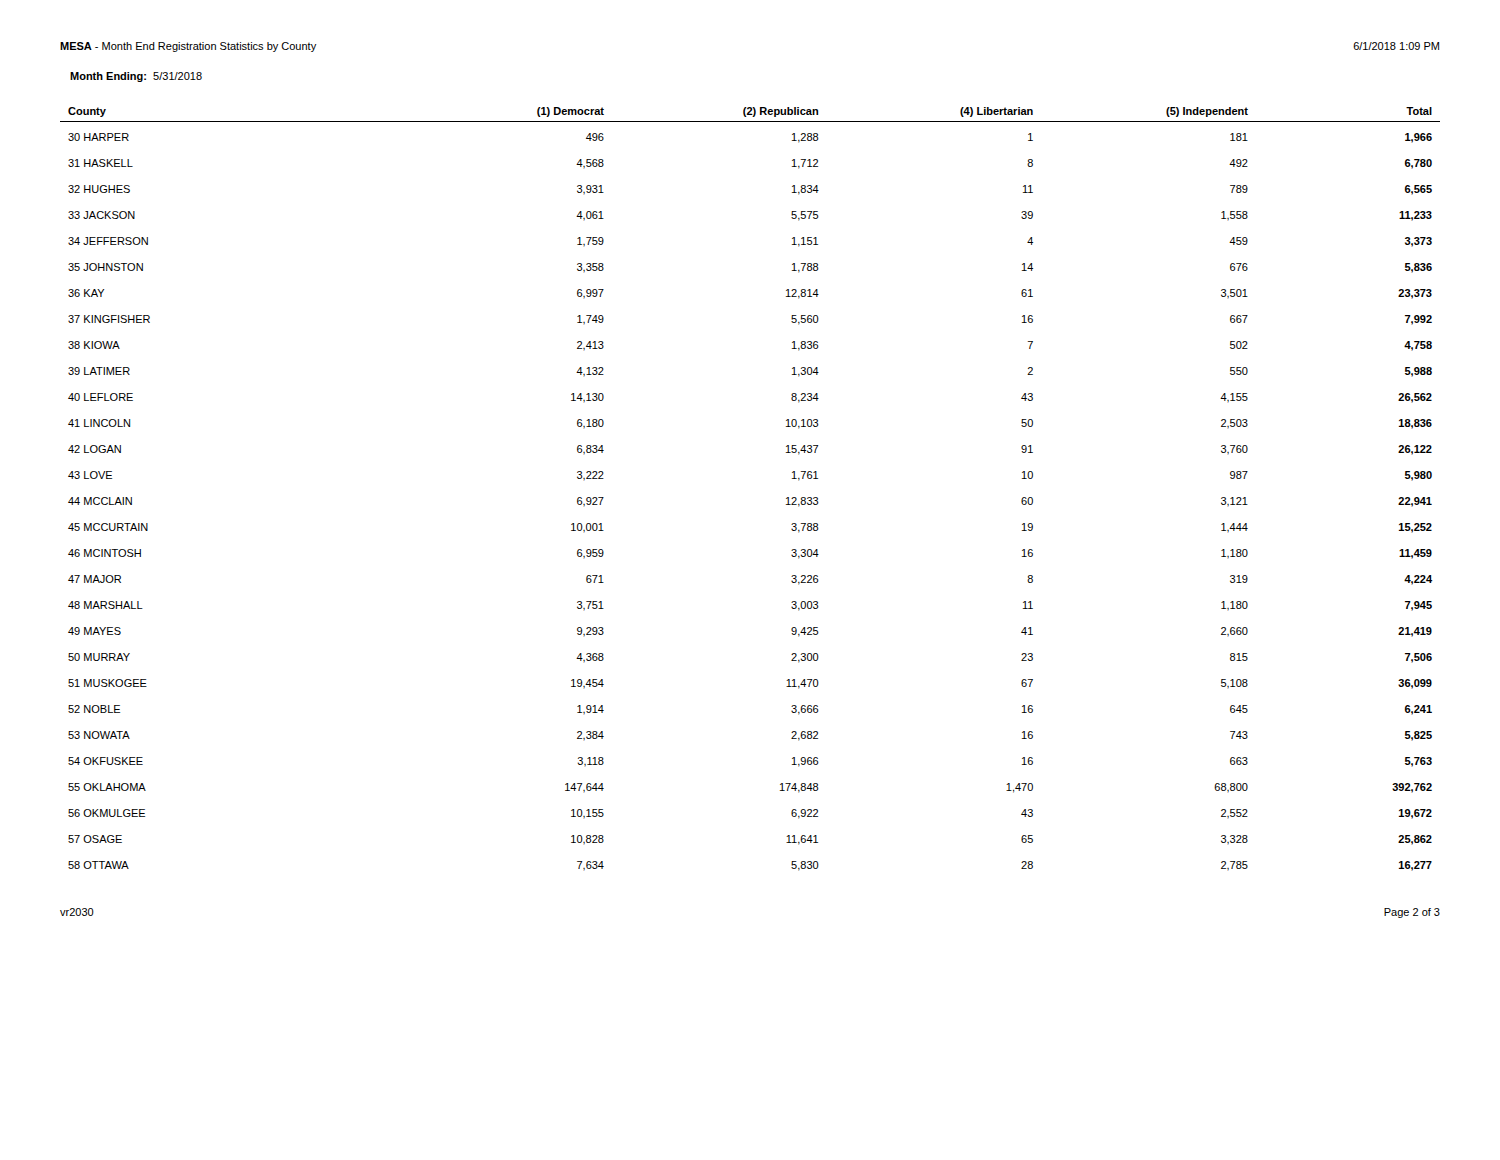MESA - Month End Registration Statistics by County
6/1/2018 1:09 PM
Month Ending: 5/31/2018
| County | (1) Democrat | (2) Republican | (4) Libertarian | (5) Independent | Total |
| --- | --- | --- | --- | --- | --- |
| 30 HARPER | 496 | 1,288 | 1 | 181 | 1,966 |
| 31 HASKELL | 4,568 | 1,712 | 8 | 492 | 6,780 |
| 32 HUGHES | 3,931 | 1,834 | 11 | 789 | 6,565 |
| 33 JACKSON | 4,061 | 5,575 | 39 | 1,558 | 11,233 |
| 34 JEFFERSON | 1,759 | 1,151 | 4 | 459 | 3,373 |
| 35 JOHNSTON | 3,358 | 1,788 | 14 | 676 | 5,836 |
| 36 KAY | 6,997 | 12,814 | 61 | 3,501 | 23,373 |
| 37 KINGFISHER | 1,749 | 5,560 | 16 | 667 | 7,992 |
| 38 KIOWA | 2,413 | 1,836 | 7 | 502 | 4,758 |
| 39 LATIMER | 4,132 | 1,304 | 2 | 550 | 5,988 |
| 40 LEFLORE | 14,130 | 8,234 | 43 | 4,155 | 26,562 |
| 41 LINCOLN | 6,180 | 10,103 | 50 | 2,503 | 18,836 |
| 42 LOGAN | 6,834 | 15,437 | 91 | 3,760 | 26,122 |
| 43 LOVE | 3,222 | 1,761 | 10 | 987 | 5,980 |
| 44 MCCLAIN | 6,927 | 12,833 | 60 | 3,121 | 22,941 |
| 45 MCCURTAIN | 10,001 | 3,788 | 19 | 1,444 | 15,252 |
| 46 MCINTOSH | 6,959 | 3,304 | 16 | 1,180 | 11,459 |
| 47 MAJOR | 671 | 3,226 | 8 | 319 | 4,224 |
| 48 MARSHALL | 3,751 | 3,003 | 11 | 1,180 | 7,945 |
| 49 MAYES | 9,293 | 9,425 | 41 | 2,660 | 21,419 |
| 50 MURRAY | 4,368 | 2,300 | 23 | 815 | 7,506 |
| 51 MUSKOGEE | 19,454 | 11,470 | 67 | 5,108 | 36,099 |
| 52 NOBLE | 1,914 | 3,666 | 16 | 645 | 6,241 |
| 53 NOWATA | 2,384 | 2,682 | 16 | 743 | 5,825 |
| 54 OKFUSKEE | 3,118 | 1,966 | 16 | 663 | 5,763 |
| 55 OKLAHOMA | 147,644 | 174,848 | 1,470 | 68,800 | 392,762 |
| 56 OKMULGEE | 10,155 | 6,922 | 43 | 2,552 | 19,672 |
| 57 OSAGE | 10,828 | 11,641 | 65 | 3,328 | 25,862 |
| 58 OTTAWA | 7,634 | 5,830 | 28 | 2,785 | 16,277 |
vr2030
Page 2 of 3